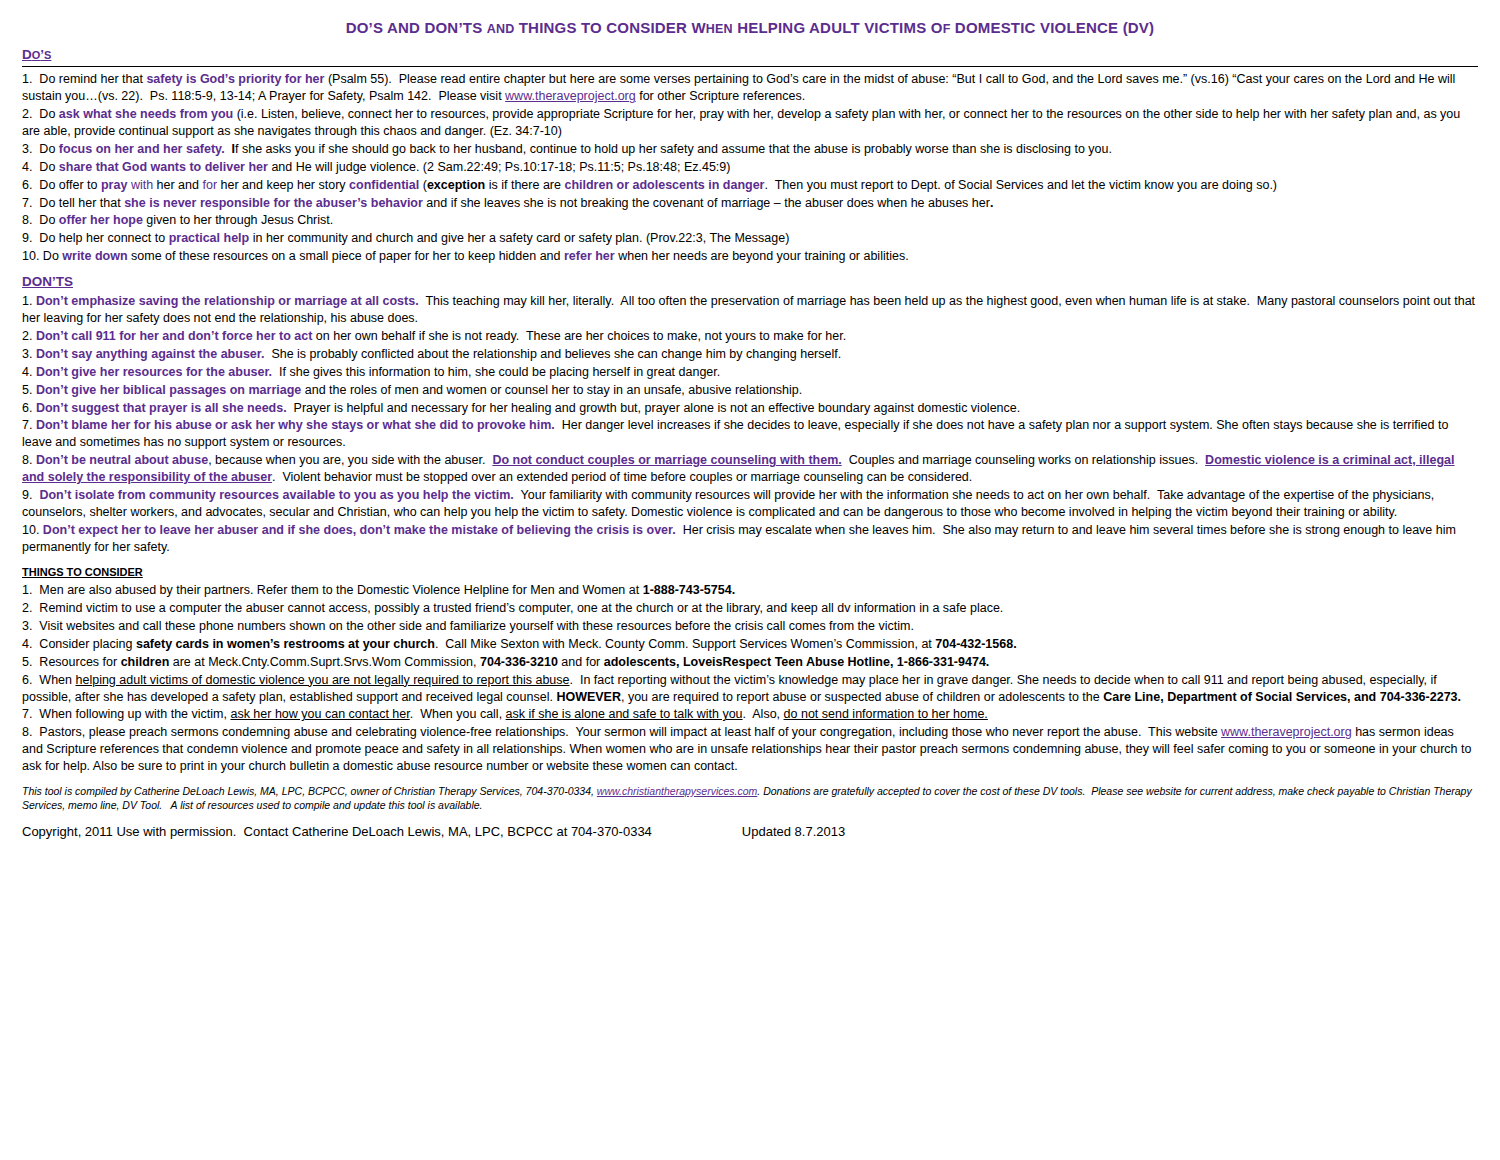DO’S AND DON’TS AND THINGS TO CONSIDER WHEN HELPING ADULT VICTIMS OF DOMESTIC VIOLENCE (DV)
DO’S
1. Do remind her that safety is God’s priority for her (Psalm 55). Please read entire chapter but here are some verses pertaining to God’s care in the midst of abuse: “But I call to God, and the Lord saves me.” (vs.16) “Cast your cares on the Lord and He will sustain you…(vs. 22). Ps. 118:5-9, 13-14; A Prayer for Safety, Psalm 142. Please visit www.theraveproject.org for other Scripture references.
2. Do ask what she needs from you (i.e. Listen, believe, connect her to resources, provide appropriate Scripture for her, pray with her, develop a safety plan with her, or connect her to the resources on the other side to help her with her safety plan and, as you are able, provide continual support as she navigates through this chaos and danger. (Ez. 34:7-10)
3. Do focus on her and her safety. If she asks you if she should go back to her husband, continue to hold up her safety and assume that the abuse is probably worse than she is disclosing to you.
4. Do share that God wants to deliver her and He will judge violence. (2 Sam.22:49; Ps.10:17-18; Ps.11:5; Ps.18:48; Ez.45:9)
6. Do offer to pray with her and for her and keep her story confidential (exception is if there are children or adolescents in danger. Then you must report to Dept. of Social Services and let the victim know you are doing so.)
7. Do tell her that she is never responsible for the abuser’s behavior and if she leaves she is not breaking the covenant of marriage – the abuser does when he abuses her.
8. Do offer her hope given to her through Jesus Christ.
9. Do help her connect to practical help in her community and church and give her a safety card or safety plan. (Prov.22:3, The Message)
10. Do write down some of these resources on a small piece of paper for her to keep hidden and refer her when her needs are beyond your training or abilities.
DON’TS
1. Don’t emphasize saving the relationship or marriage at all costs. This teaching may kill her, literally. All too often the preservation of marriage has been held up as the highest good, even when human life is at stake. Many pastoral counselors point out that her leaving for her safety does not end the relationship, his abuse does.
2. Don’t call 911 for her and don’t force her to act on her own behalf if she is not ready. These are her choices to make, not yours to make for her.
3. Don’t say anything against the abuser. She is probably conflicted about the relationship and believes she can change him by changing herself.
4. Don’t give her resources for the abuser. If she gives this information to him, she could be placing herself in great danger.
5. Don’t give her biblical passages on marriage and the roles of men and women or counsel her to stay in an unsafe, abusive relationship.
6. Don’t suggest that prayer is all she needs. Prayer is helpful and necessary for her healing and growth but, prayer alone is not an effective boundary against domestic violence.
7. Don’t blame her for his abuse or ask her why she stays or what she did to provoke him. Her danger level increases if she decides to leave, especially if she does not have a safety plan nor a support system. She often stays because she is terrified to leave and sometimes has no support system or resources.
8. Don’t be neutral about abuse, because when you are, you side with the abuser. Do not conduct couples or marriage counseling with them. Couples and marriage counseling works on relationship issues. Domestic violence is a criminal act, illegal and solely the responsibility of the abuser. Violent behavior must be stopped over an extended period of time before couples or marriage counseling can be considered.
9. Don’t isolate from community resources available to you as you help the victim. Your familiarity with community resources will provide her with the information she needs to act on her own behalf. Take advantage of the expertise of the physicians, counselors, shelter workers, and advocates, secular and Christian, who can help you help the victim to safety. Domestic violence is complicated and can be dangerous to those who become involved in helping the victim beyond their training or ability.
10. Don’t expect her to leave her abuser and if she does, don’t make the mistake of believing the crisis is over. Her crisis may escalate when she leaves him. She also may return to and leave him several times before she is strong enough to leave him permanently for her safety.
THINGS TO CONSIDER
1. Men are also abused by their partners. Refer them to the Domestic Violence Helpline for Men and Women at 1-888-743-5754.
2. Remind victim to use a computer the abuser cannot access, possibly a trusted friend’s computer, one at the church or at the library, and keep all dv information in a safe place.
3. Visit websites and call these phone numbers shown on the other side and familiarize yourself with these resources before the crisis call comes from the victim.
4. Consider placing safety cards in women’s restrooms at your church. Call Mike Sexton with Meck. County Comm. Support Services Women’s Commission, at 704-432-1568.
5. Resources for children are at Meck.Cnty.Comm.Suprt.Srvs.Wom Commission, 704-336-3210 and for adolescents, LoveisRespect Teen Abuse Hotline, 1-866-331-9474.
6. When helping adult victims of domestic violence you are not legally required to report this abuse. In fact reporting without the victim’s knowledge may place her in grave danger. She needs to decide when to call 911 and report being abused, especially, if possible, after she has developed a safety plan, established support and received legal counsel. HOWEVER, you are required to report abuse or suspected abuse of children or adolescents to the Care Line, Department of Social Services, and 704-336-2273.
7. When following up with the victim, ask her how you can contact her. When you call, ask if she is alone and safe to talk with you. Also, do not send information to her home.
8. Pastors, please preach sermons condemning abuse and celebrating violence-free relationships. Your sermon will impact at least half of your congregation, including those who never report the abuse. This website www.theraveproject.org has sermon ideas and Scripture references that condemn violence and promote peace and safety in all relationships. When women who are in unsafe relationships hear their pastor preach sermons condemning abuse, they will feel safer coming to you or someone in your church to ask for help. Also be sure to print in your church bulletin a domestic abuse resource number or website these women can contact.
This tool is compiled by Catherine DeLoach Lewis, MA, LPC, BCPCC, owner of Christian Therapy Services, 704-370-0334, www.christiantherapyservices.com. Donations are gratefully accepted to cover the cost of these DV tools. Please see website for current address, make check payable to Christian Therapy Services, memo line, DV Tool. A list of resources used to compile and update this tool is available.
Copyright, 2011 Use with permission. Contact Catherine DeLoach Lewis, MA, LPC, BCPCC at 704-370-0334Updated 8.7.2013